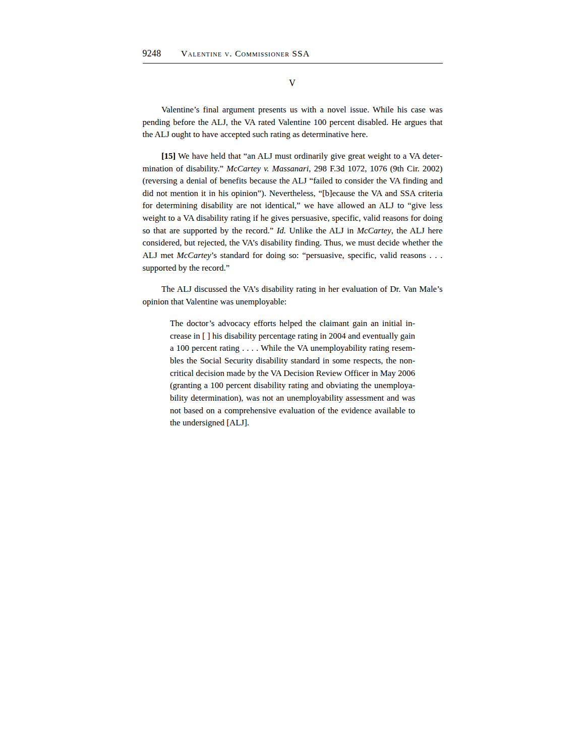9248 Valentine v. Commissioner SSA
V
Valentine’s final argument presents us with a novel issue. While his case was pending before the ALJ, the VA rated Valentine 100 percent disabled. He argues that the ALJ ought to have accepted such rating as determinative here.
[15] We have held that “an ALJ must ordinarily give great weight to a VA determination of disability.” McCartey v. Massanari, 298 F.3d 1072, 1076 (9th Cir. 2002) (reversing a denial of benefits because the ALJ “failed to consider the VA finding and did not mention it in his opinion”). Nevertheless, “[b]ecause the VA and SSA criteria for determining disability are not identical,” we have allowed an ALJ to “give less weight to a VA disability rating if he gives persuasive, specific, valid reasons for doing so that are supported by the record.” Id. Unlike the ALJ in McCartey, the ALJ here considered, but rejected, the VA’s disability finding. Thus, we must decide whether the ALJ met McCartey’s standard for doing so: “persuasive, specific, valid reasons . . . supported by the record.”
The ALJ discussed the VA’s disability rating in her evaluation of Dr. Van Male’s opinion that Valentine was unemployable:
The doctor’s advocacy efforts helped the claimant gain an initial increase in [ ] his disability percentage rating in 2004 and eventually gain a 100 percent rating . . . . While the VA unemployability rating resembles the Social Security disability standard in some respects, the non-critical decision made by the VA Decision Review Officer in May 2006 (granting a 100 percent disability rating and obviating the unemployability determination), was not an unemployability assessment and was not based on a comprehensive evaluation of the evidence available to the undersigned [ALJ].